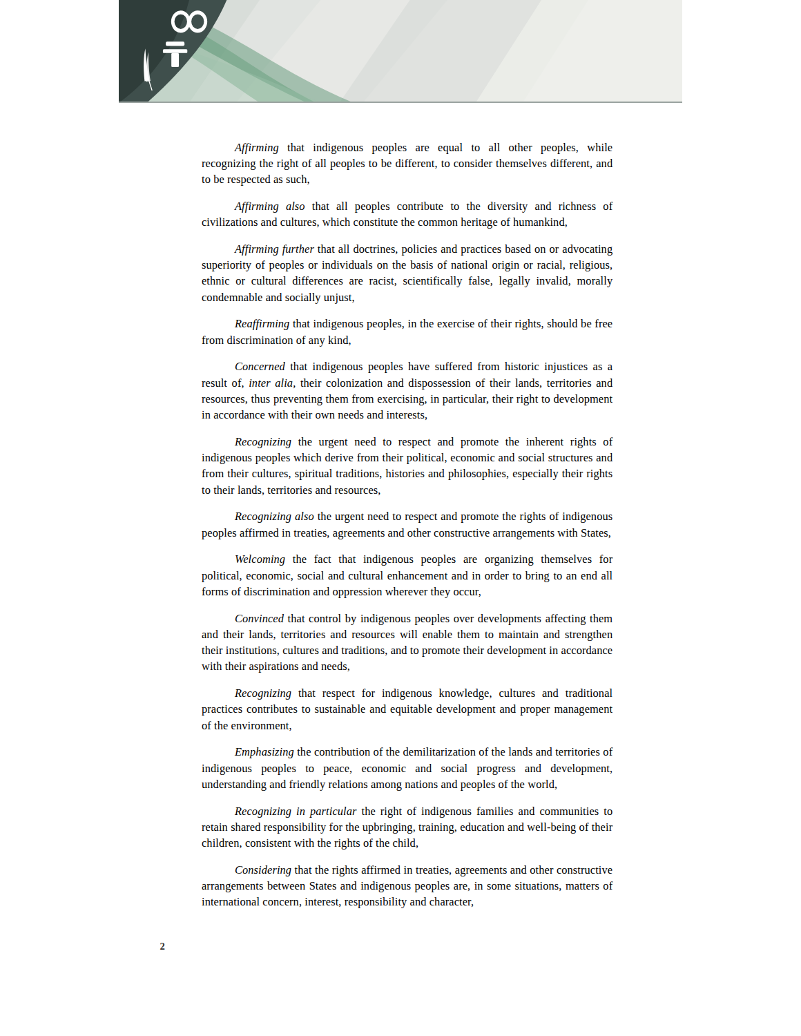Affirming that indigenous peoples are equal to all other peoples, while recognizing the right of all peoples to be different, to consider themselves different, and to be respected as such,
Affirming also that all peoples contribute to the diversity and richness of civilizations and cultures, which constitute the common heritage of humankind,
Affirming further that all doctrines, policies and practices based on or advocating superiority of peoples or individuals on the basis of national origin or racial, religious, ethnic or cultural differences are racist, scientifically false, legally invalid, morally condemnable and socially unjust,
Reaffirming that indigenous peoples, in the exercise of their rights, should be free from discrimination of any kind,
Concerned that indigenous peoples have suffered from historic injustices as a result of, inter alia, their colonization and dispossession of their lands, territories and resources, thus preventing them from exercising, in particular, their right to development in accordance with their own needs and interests,
Recognizing the urgent need to respect and promote the inherent rights of indigenous peoples which derive from their political, economic and social structures and from their cultures, spiritual traditions, histories and philosophies, especially their rights to their lands, territories and resources,
Recognizing also the urgent need to respect and promote the rights of indigenous peoples affirmed in treaties, agreements and other constructive arrangements with States,
Welcoming the fact that indigenous peoples are organizing themselves for political, economic, social and cultural enhancement and in order to bring to an end all forms of discrimination and oppression wherever they occur,
Convinced that control by indigenous peoples over developments affecting them and their lands, territories and resources will enable them to maintain and strengthen their institutions, cultures and traditions, and to promote their development in accordance with their aspirations and needs,
Recognizing that respect for indigenous knowledge, cultures and traditional practices contributes to sustainable and equitable development and proper management of the environment,
Emphasizing the contribution of the demilitarization of the lands and territories of indigenous peoples to peace, economic and social progress and development, understanding and friendly relations among nations and peoples of the world,
Recognizing in particular the right of indigenous families and communities to retain shared responsibility for the upbringing, training, education and well-being of their children, consistent with the rights of the child,
Considering that the rights affirmed in treaties, agreements and other constructive arrangements between States and indigenous peoples are, in some situations, matters of international concern, interest, responsibility and character,
2